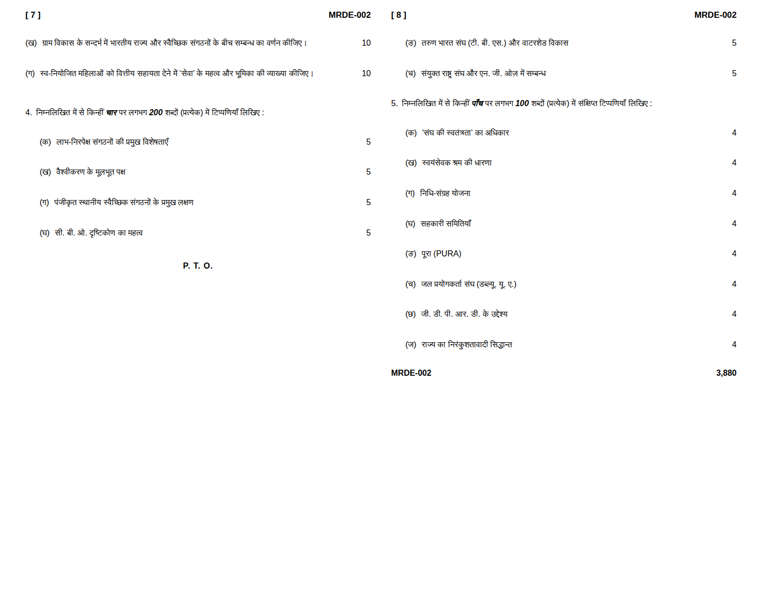[ 7 ] MRDE-002
(ख) ग्राम विकास के सन्दर्भ में भारतीय राज्य और स्वैच्छिक संगठनों के बीच सम्बन्ध का वर्णन कीजिए। 10
(ग) स्व-नियोजित महिलाओं को वित्तीय सहायता देने में ‘सेवा’ के महत्व और भूमिका की व्याख्या कीजिए। 10
4. निम्नलिखित में से किन्हीं चार पर लगभग 200 शब्दों (प्रत्येक) में टिप्पणियाँ लिखिए :
(क) लाभ-निरपेक्ष संगठनों की प्रमुख विशेषताएँ 5
(ख) वैश्वीकरण के मूलभूत पक्ष 5
(ग) पंजीकृत स्थानीय स्वैच्छिक संगठनों के प्रमुख लक्षण 5
(घ) सी. बी. ओ. दृष्टिकोण का महत्व 5
P. T. O.
[ 8 ] MRDE-002
(ङ) तरुण भारत संघ (टी. बी. एस.) और वाटरशेड विकास 5
(च) संयुक्त राष्ट्र संघ और एन. जी. ओज़ में सम्बन्ध 5
5. निम्नलिखित में से किन्हीं पाँच पर लगभग 100 शब्दों (प्रत्येक) में संक्षिप्त टिप्पणियाँ लिखिए :
(क) ‘संघ की स्वतंत्रता’ का अधिकार 4
(ख) स्वयंसेवक श्रम की धारणा 4
(ग) निधि-संग्रह योजना 4
(घ) सहकारी समितियाँ 4
(ङ) पूरा (PURA) 4
(च) जल प्रयोगकर्ता संघ (डब्ल्यू. यू. ए.) 4
(छ) जी. डी. पी. आर. डी. के उद्देश्य 4
(ज) राज्य का निरंकुशतावादी सिद्धान्त 4
MRDE-002 3,880